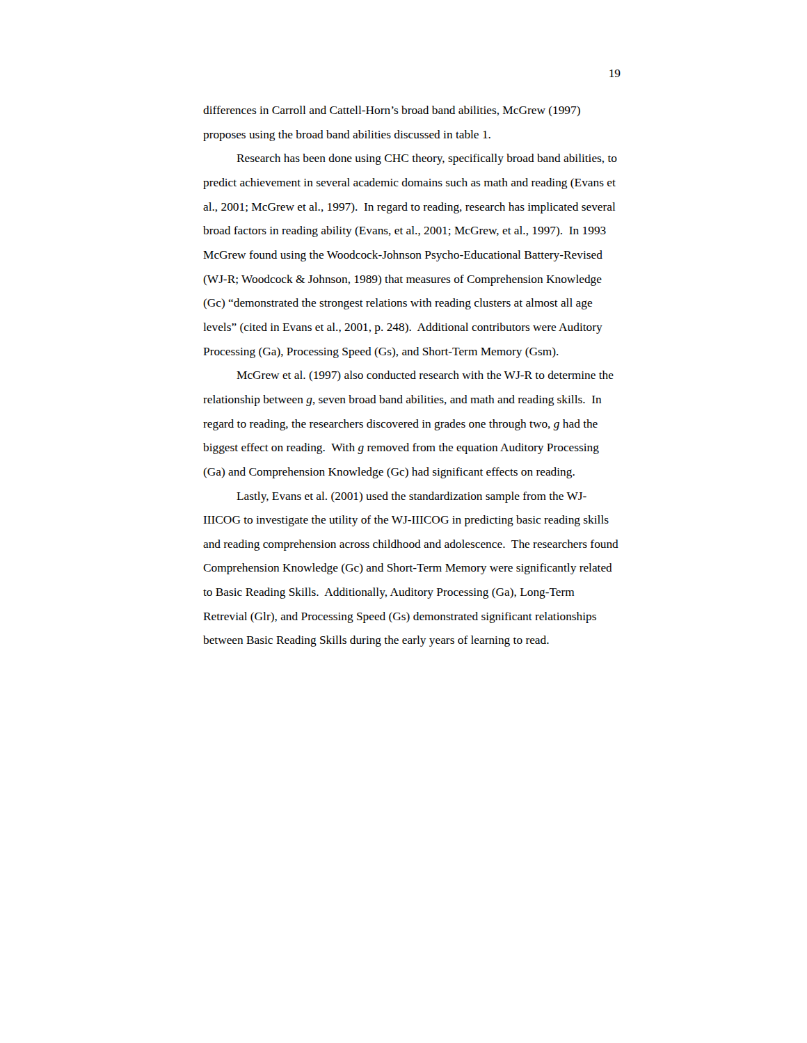19
differences in Carroll and Cattell-Horn’s broad band abilities, McGrew (1997) proposes using the broad band abilities discussed in table 1.
Research has been done using CHC theory, specifically broad band abilities, to predict achievement in several academic domains such as math and reading (Evans et al., 2001; McGrew et al., 1997). In regard to reading, research has implicated several broad factors in reading ability (Evans, et al., 2001; McGrew, et al., 1997). In 1993 McGrew found using the Woodcock-Johnson Psycho-Educational Battery-Revised (WJ-R; Woodcock & Johnson, 1989) that measures of Comprehension Knowledge (Gc) “demonstrated the strongest relations with reading clusters at almost all age levels” (cited in Evans et al., 2001, p. 248). Additional contributors were Auditory Processing (Ga), Processing Speed (Gs), and Short-Term Memory (Gsm).
McGrew et al. (1997) also conducted research with the WJ-R to determine the relationship between g, seven broad band abilities, and math and reading skills. In regard to reading, the researchers discovered in grades one through two, g had the biggest effect on reading. With g removed from the equation Auditory Processing (Ga) and Comprehension Knowledge (Gc) had significant effects on reading.
Lastly, Evans et al. (2001) used the standardization sample from the WJ-IIICOG to investigate the utility of the WJ-IIICOG in predicting basic reading skills and reading comprehension across childhood and adolescence. The researchers found Comprehension Knowledge (Gc) and Short-Term Memory were significantly related to Basic Reading Skills. Additionally, Auditory Processing (Ga), Long-Term Retrevial (Glr), and Processing Speed (Gs) demonstrated significant relationships between Basic Reading Skills during the early years of learning to read.